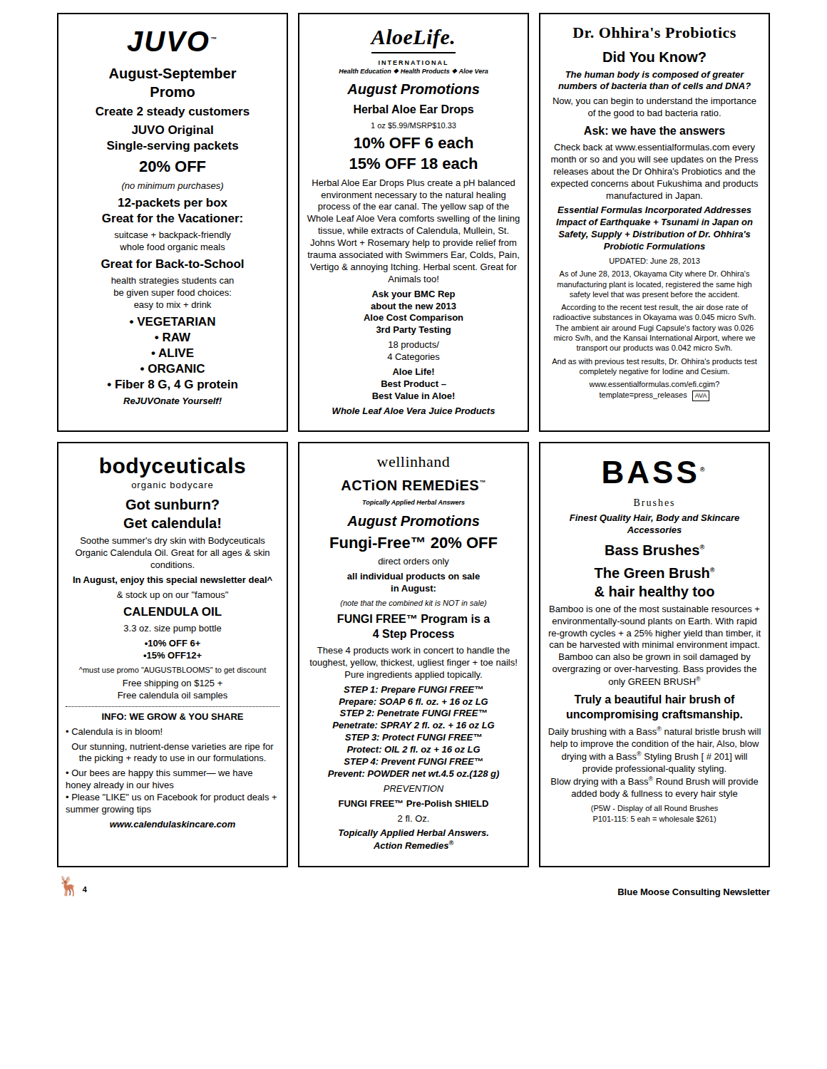JUVO™
August-September
Promo
Create 2 steady customers
JUVO Original
Single-serving packets
20% OFF
(no minimum purchases)
12-packets per box
Great for the Vacationer:
suitcase + backpack-friendly
whole food organic meals
Great for Back-to-School
health strategies students can
be given super food choices:
easy to mix + drink
VEGETARIAN
RAW
ALIVE
ORGANIC
Fiber 8 G, 4 G protein
ReJUVOnate Yourself!
AloeLife.
INTERNATIONAL
Health Education ❖ Health Products ❖ Aloe Vera
August Promotions
Herbal Aloe Ear Drops
1 oz $5.99/MSRP$10.33
10% OFF 6 each
15% OFF 18 each
Herbal Aloe Ear Drops Plus create a pH balanced environment necessary to the natural healing process of the ear canal. The yellow sap of the Whole Leaf Aloe Vera comforts swelling of the lining tissue, while extracts of Calendula, Mullein, St. Johns Wort + Rosemary help to provide relief from trauma associated with Swimmers Ear, Colds, Pain, Vertigo & annoying Itching. Herbal scent. Great for Animals too!
Ask your BMC Rep
about the new 2013
Aloe Cost Comparison
3rd Party Testing
18 products/
4 Categories
Aloe Life!
Best Product –
Best Value in Aloe!
Whole Leaf Aloe Vera Juice Products
Dr. Ohhira's Probiotics
Did You Know?
The human body is composed of greater numbers of bacteria than of cells and DNA?
Now, you can begin to understand the importance of the good to bad bacteria ratio.
Ask: we have the answers
Check back at www.essentialformulas.com every month or so and you will see updates on the Press releases about the Dr Ohhira's Probiotics and the expected concerns about Fukushima and products manufactured in Japan.
Essential Formulas Incorporated Addresses Impact of Earthquake + Tsunami in Japan on Safety, Supply + Distribution of Dr. Ohhira's Probiotic Formulations
UPDATED: June 28, 2013
As of June 28, 2013, Okayama City where Dr. Ohhira's manufacturing plant is located, registered the same high safety level that was present before the accident.
According to the recent test result, the air dose rate of radioactive substances in Okayama was 0.045 micro Sv/h. The ambient air around Fugi Capsule's factory was 0.026 micro Sv/h, and the Kansai International Airport, where we transport our products was 0.042 micro Sv/h.
And as with previous test results, Dr. Ohhira's products test completely negative for Iodine and Cesium.
www.essentialformulas.com/efi.cgim?template=press_releases AVA
bodyceuticalsorganic bodycare
Got sunburn?
Get calendula!
Soothe summer's dry skin with Bodyceuticals Organic Calendula Oil. Great for all ages & skin conditions.
In August, enjoy this special newsletter deal^
& stock up on our "famous"
CALENDULA OIL
3.3 oz. size pump bottle
•10% OFF 6+
•15% OFF12+
^must use promo "AUGUSTBLOOMS" to get discount
Free shipping on $125 +
Free calendula oil samples
INFO: WE GROW & YOU SHARE
Calendula is in bloom!
Our stunning, nutrient-dense varieties are ripe for the picking + ready to use in our formulations.
Our bees are happy this summer— we have honey already in our hives
Please "LIKE" us on Facebook for product deals + summer growing tips
www.calendulaskincare.com
wellinhand
ACTiON REMEDiES™
Topically Applied Herbal Answers
August Promotions
Fungi-Free™ 20% OFF
direct orders only
all individual products on sale
in August:
(note that the combined kit is NOT in sale)
FUNGI FREE™ Program is a
4 Step Process
These 4 products work in concert to handle the toughest, yellow, thickest, ugliest finger + toe nails!
Pure ingredients applied topically.
STEP 1: Prepare FUNGI FREE™
Prepare: SOAP 6 fl. oz. + 16 oz LG
STEP 2: Penetrate FUNGI FREE™
Penetrate: SPRAY 2 fl. oz. + 16 oz LG
STEP 3: Protect FUNGI FREE™
Protect: OIL 2 fl. oz + 16 oz LG
STEP 4: Prevent FUNGI FREE™
Prevent: POWDER net wt.4.5 oz.(128 g)
PREVENTION
FUNGI FREE™ Pre-Polish SHIELD
2 fl. Oz.
Topically Applied Herbal Answers.
Action Remedies®
BASS®
Brushes
Finest Quality Hair, Body and Skincare Accessories
Bass Brushes®
The Green Brush®
& hair healthy too
Bamboo is one of the most sustainable resources + environmentally-sound plants on Earth. With rapid re-growth cycles + a 25% higher yield than timber, it can be harvested with minimal environment impact. Bamboo can also be grown in soil damaged by overgrazing or over-harvesting. Bass provides the only GREEN BRUSH®
Truly a beautiful hair brush of uncompromising craftsmanship.
Daily brushing with a Bass® natural bristle brush will help to improve the condition of the hair, Also, blow drying with a Bass® Styling Brush [ # 201] will provide professional-quality styling.
Blow drying with a Bass® Round Brush will provide added body & fullness to every hair style
(P5W - Display of all Round Brushes
P101-115: 5 eah = wholesale $261)
🦌 4
Blue Moose Consulting Newsletter